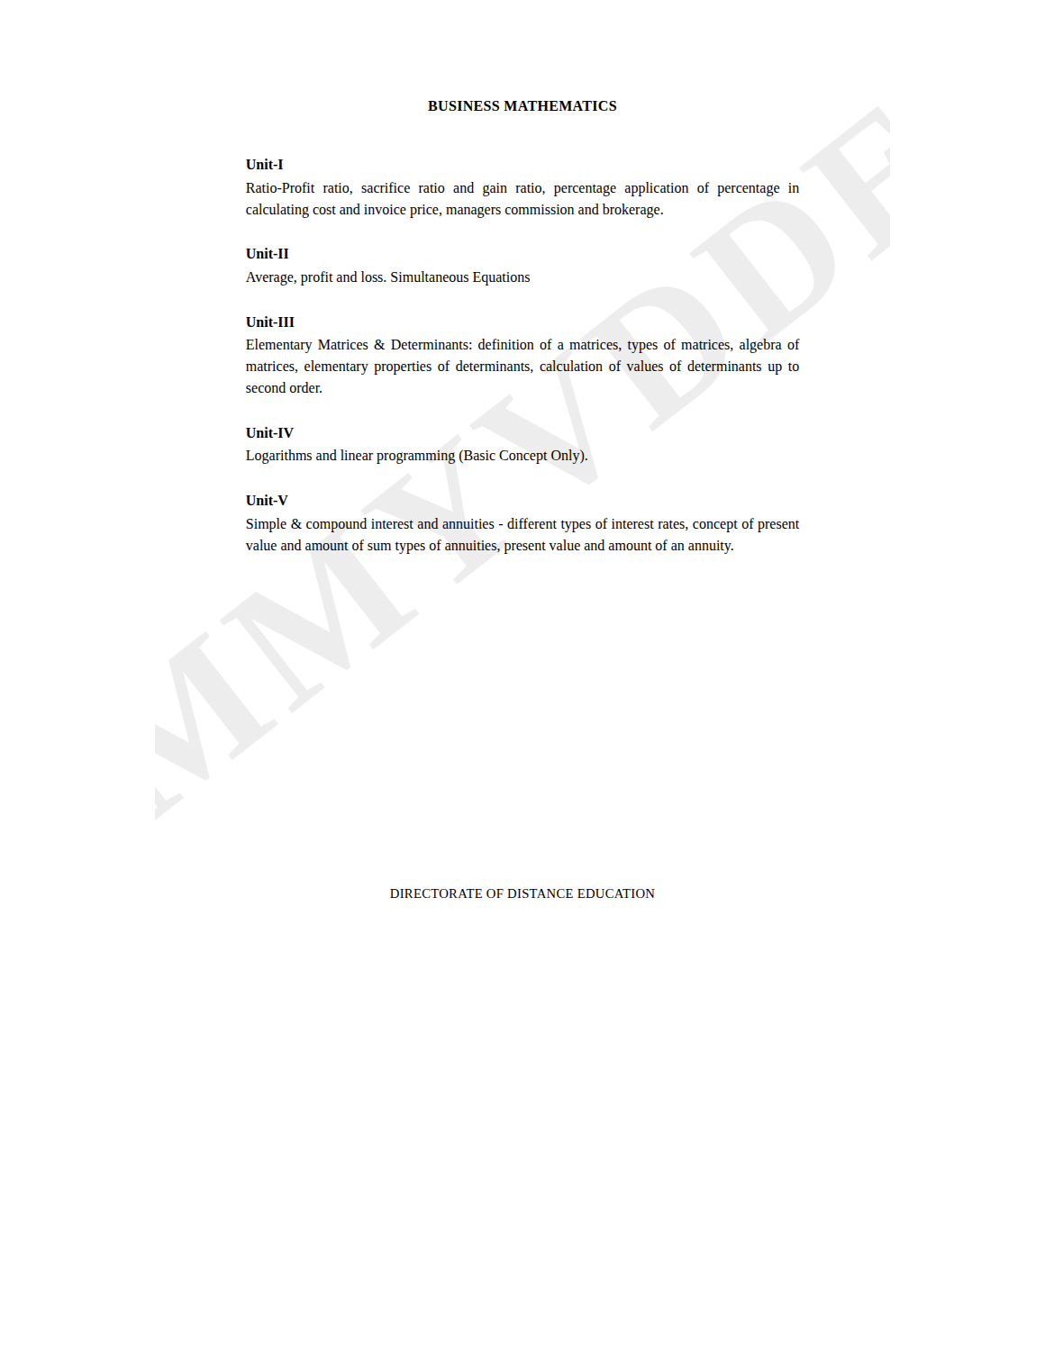MMYVDDE
BUSINESS MATHEMATICS
Unit-I
Ratio-Profit ratio, sacrifice ratio and gain ratio, percentage application of percentage in calculating cost and invoice price, managers commission and brokerage.
Unit-II
Average, profit and loss. Simultaneous Equations
Unit-III
Elementary Matrices & Determinants: definition of a matrices, types of matrices, algebra of matrices, elementary properties of determinants, calculation of values of determinants up to second order.
Unit-IV
Logarithms and linear programming (Basic Concept Only).
Unit-V
Simple & compound interest and annuities - different types of interest rates, concept of present value and amount of sum types of annuities, present value and amount of an annuity.
DIRECTORATE OF DISTANCE EDUCATION